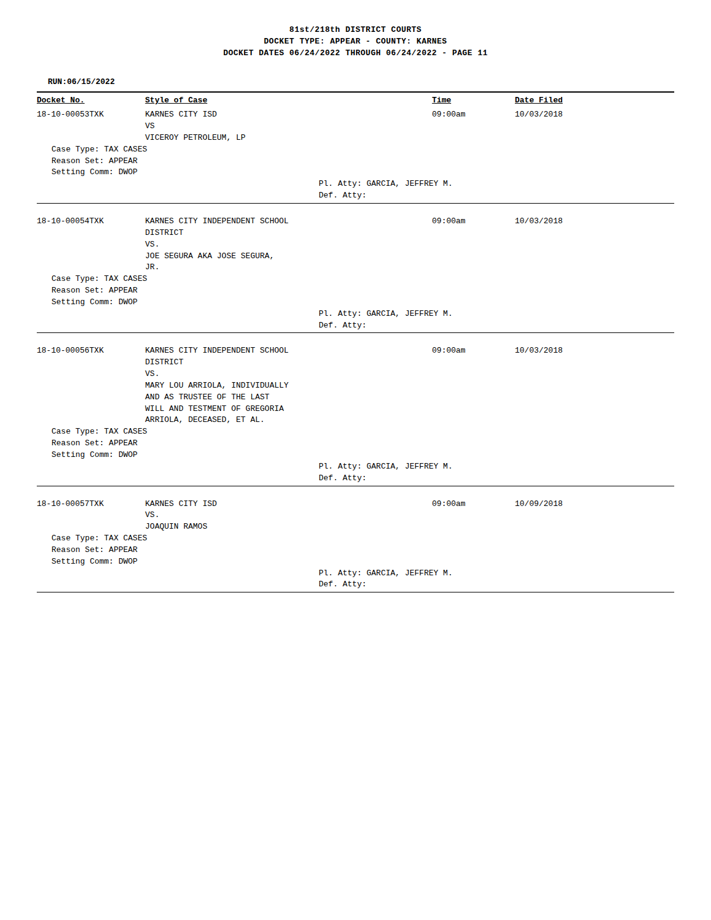81st/218th DISTRICT COURTS
DOCKET TYPE: APPEAR - COUNTY: KARNES
DOCKET DATES 06/24/2022 THROUGH 06/24/2022 - PAGE 11
RUN:06/15/2022
| Docket No. | Style of Case | Time | Date Filed |
| --- | --- | --- | --- |
| 18-10-00053TXK | KARNES CITY ISD VS VICEROY PETROLEUM, LP | 09:00am | 10/03/2018 |
| Case Type: TAX CASES Reason Set: APPEAR Setting Comm: DWOP |
| Pl. Atty: GARCIA, JEFFREY M. Def. Atty: |
| 18-10-00054TXK | KARNES CITY INDEPENDENT SCHOOL DISTRICT VS. JOE SEGURA AKA JOSE SEGURA, JR. | 09:00am | 10/03/2018 |
| Case Type: TAX CASES Reason Set: APPEAR Setting Comm: DWOP |
| Pl. Atty: GARCIA, JEFFREY M. Def. Atty: |
| 18-10-00056TXK | KARNES CITY INDEPENDENT SCHOOL DISTRICT VS. MARY LOU ARRIOLA, INDIVIDUALLY AND AS TRUSTEE OF THE LAST WILL AND TESTMENT OF GREGORIA ARRIOLA, DECEASED, ET AL. | 09:00am | 10/03/2018 |
| Case Type: TAX CASES Reason Set: APPEAR Setting Comm: DWOP |
| Pl. Atty: GARCIA, JEFFREY M. Def. Atty: |
| 18-10-00057TXK | KARNES CITY ISD VS. JOAQUIN RAMOS | 09:00am | 10/09/2018 |
| Case Type: TAX CASES Reason Set: APPEAR Setting Comm: DWOP |
| Pl. Atty: GARCIA, JEFFREY M. Def. Atty: |